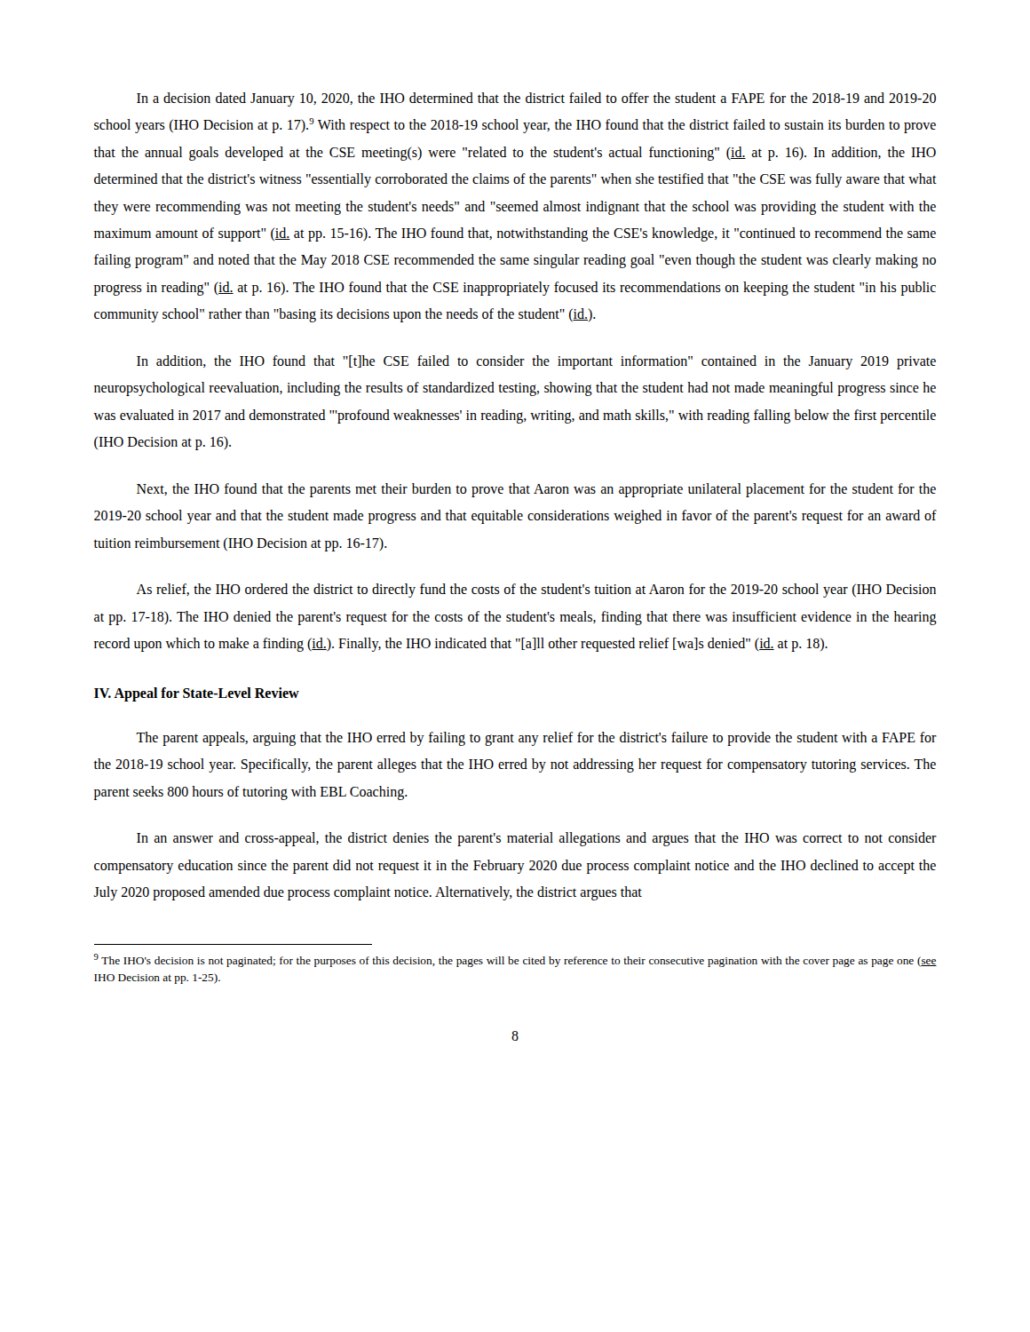In a decision dated January 10, 2020, the IHO determined that the district failed to offer the student a FAPE for the 2018-19 and 2019-20 school years (IHO Decision at p. 17).9 With respect to the 2018-19 school year, the IHO found that the district failed to sustain its burden to prove that the annual goals developed at the CSE meeting(s) were "related to the student's actual functioning" (id. at p. 16). In addition, the IHO determined that the district's witness "essentially corroborated the claims of the parents" when she testified that "the CSE was fully aware that what they were recommending was not meeting the student's needs" and "seemed almost indignant that the school was providing the student with the maximum amount of support" (id. at pp. 15-16). The IHO found that, notwithstanding the CSE's knowledge, it "continued to recommend the same failing program" and noted that the May 2018 CSE recommended the same singular reading goal "even though the student was clearly making no progress in reading" (id. at p. 16). The IHO found that the CSE inappropriately focused its recommendations on keeping the student "in his public community school" rather than "basing its decisions upon the needs of the student" (id.).
In addition, the IHO found that "[t]he CSE failed to consider the important information" contained in the January 2019 private neuropsychological reevaluation, including the results of standardized testing, showing that the student had not made meaningful progress since he was evaluated in 2017 and demonstrated "'profound weaknesses' in reading, writing, and math skills," with reading falling below the first percentile (IHO Decision at p. 16).
Next, the IHO found that the parents met their burden to prove that Aaron was an appropriate unilateral placement for the student for the 2019-20 school year and that the student made progress and that equitable considerations weighed in favor of the parent's request for an award of tuition reimbursement (IHO Decision at pp. 16-17).
As relief, the IHO ordered the district to directly fund the costs of the student's tuition at Aaron for the 2019-20 school year (IHO Decision at pp. 17-18). The IHO denied the parent's request for the costs of the student's meals, finding that there was insufficient evidence in the hearing record upon which to make a finding (id.). Finally, the IHO indicated that "[a]ll other requested relief [wa]s denied" (id. at p. 18).
IV. Appeal for State-Level Review
The parent appeals, arguing that the IHO erred by failing to grant any relief for the district's failure to provide the student with a FAPE for the 2018-19 school year. Specifically, the parent alleges that the IHO erred by not addressing her request for compensatory tutoring services. The parent seeks 800 hours of tutoring with EBL Coaching.
In an answer and cross-appeal, the district denies the parent's material allegations and argues that the IHO was correct to not consider compensatory education since the parent did not request it in the February 2020 due process complaint notice and the IHO declined to accept the July 2020 proposed amended due process complaint notice. Alternatively, the district argues that
9 The IHO's decision is not paginated; for the purposes of this decision, the pages will be cited by reference to their consecutive pagination with the cover page as page one (see IHO Decision at pp. 1-25).
8